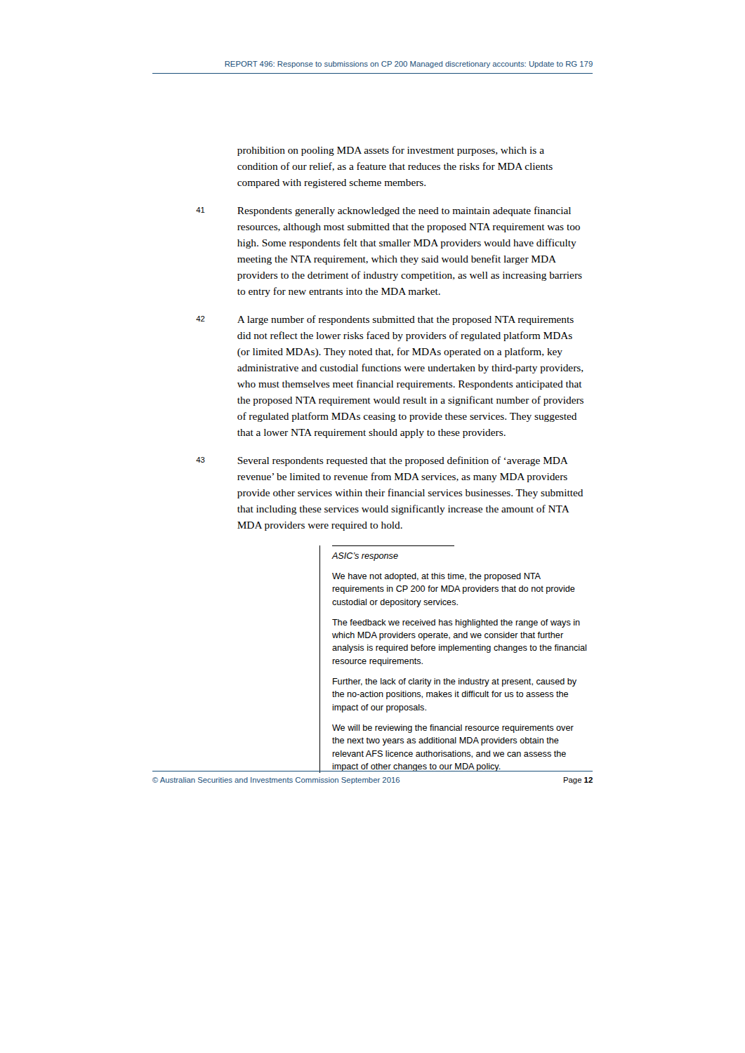REPORT 496: Response to submissions on CP 200 Managed discretionary accounts: Update to RG 179
prohibition on pooling MDA assets for investment purposes, which is a condition of our relief, as a feature that reduces the risks for MDA clients compared with registered scheme members.
41 Respondents generally acknowledged the need to maintain adequate financial resources, although most submitted that the proposed NTA requirement was too high. Some respondents felt that smaller MDA providers would have difficulty meeting the NTA requirement, which they said would benefit larger MDA providers to the detriment of industry competition, as well as increasing barriers to entry for new entrants into the MDA market.
42 A large number of respondents submitted that the proposed NTA requirements did not reflect the lower risks faced by providers of regulated platform MDAs (or limited MDAs). They noted that, for MDAs operated on a platform, key administrative and custodial functions were undertaken by third-party providers, who must themselves meet financial requirements. Respondents anticipated that the proposed NTA requirement would result in a significant number of providers of regulated platform MDAs ceasing to provide these services. They suggested that a lower NTA requirement should apply to these providers.
43 Several respondents requested that the proposed definition of ‘average MDA revenue’ be limited to revenue from MDA services, as many MDA providers provide other services within their financial services businesses. They submitted that including these services would significantly increase the amount of NTA MDA providers were required to hold.
ASIC’s response
We have not adopted, at this time, the proposed NTA requirements in CP 200 for MDA providers that do not provide custodial or depository services.
The feedback we received has highlighted the range of ways in which MDA providers operate, and we consider that further analysis is required before implementing changes to the financial resource requirements.
Further, the lack of clarity in the industry at present, caused by the no-action positions, makes it difficult for us to assess the impact of our proposals.
We will be reviewing the financial resource requirements over the next two years as additional MDA providers obtain the relevant AFS licence authorisations, and we can assess the impact of other changes to our MDA policy.
© Australian Securities and Investments Commission September 2016 Page 12